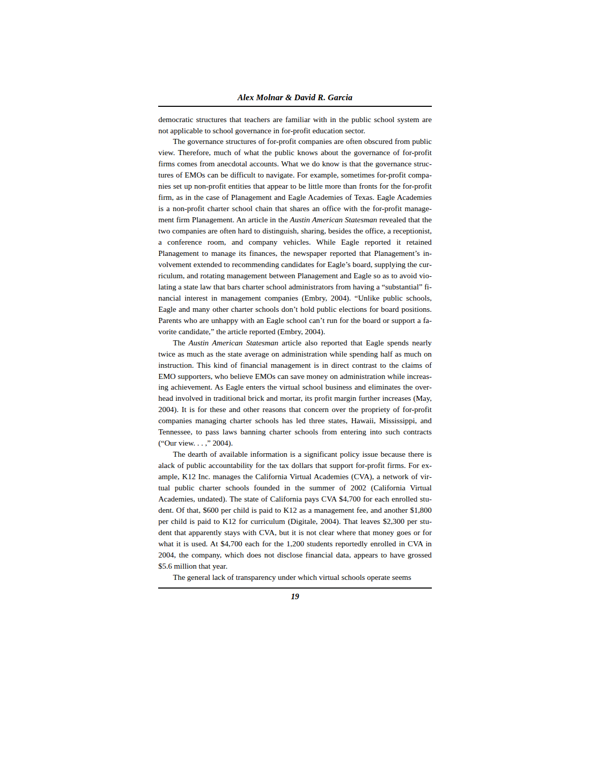Alex Molnar & David R. Garcia
democratic structures that teachers are familiar with in the public school system are not applicable to school governance in for-profit education sector.
The governance structures of for-profit companies are often obscured from public view. Therefore, much of what the public knows about the governance of for-profit firms comes from anecdotal accounts. What we do know is that the governance structures of EMOs can be difficult to navigate. For example, sometimes for-profit companies set up non-profit entities that appear to be little more than fronts for the for-profit firm, as in the case of Planagement and Eagle Academies of Texas. Eagle Academies is a non-profit charter school chain that shares an office with the for-profit management firm Planagement. An article in the Austin American Statesman revealed that the two companies are often hard to distinguish, sharing, besides the office, a receptionist, a conference room, and company vehicles. While Eagle reported it retained Planagement to manage its finances, the newspaper reported that Planagement’s involvement extended to recommending candidates for Eagle’s board, supplying the curriculum, and rotating management between Planagement and Eagle so as to avoid violating a state law that bars charter school administrators from having a “substantial” financial interest in management companies (Embry, 2004). “Unlike public schools, Eagle and many other charter schools don’t hold public elections for board positions. Parents who are unhappy with an Eagle school can’t run for the board or support a favorite candidate,” the article reported (Embry, 2004).
The Austin American Statesman article also reported that Eagle spends nearly twice as much as the state average on administration while spending half as much on instruction. This kind of financial management is in direct contrast to the claims of EMO supporters, who believe EMOs can save money on administration while increasing achievement. As Eagle enters the virtual school business and eliminates the overhead involved in traditional brick and mortar, its profit margin further increases (May, 2004). It is for these and other reasons that concern over the propriety of for-profit companies managing charter schools has led three states, Hawaii, Mississippi, and Tennessee, to pass laws banning charter schools from entering into such contracts (“Our view. . . ,” 2004).
The dearth of available information is a significant policy issue because there is alack of public accountability for the tax dollars that support for-profit firms. For example, K12 Inc. manages the California Virtual Academies (CVA), a network of virtual public charter schools founded in the summer of 2002 (California Virtual Academies, undated). The state of California pays CVA $4,700 for each enrolled student. Of that, $600 per child is paid to K12 as a management fee, and another $1,800 per child is paid to K12 for curriculum (Digitale, 2004). That leaves $2,300 per student that apparently stays with CVA, but it is not clear where that money goes or for what it is used. At $4,700 each for the 1,200 students reportedly enrolled in CVA in 2004, the company, which does not disclose financial data, appears to have grossed $5.6 million that year.
The general lack of transparency under which virtual schools operate seems
19